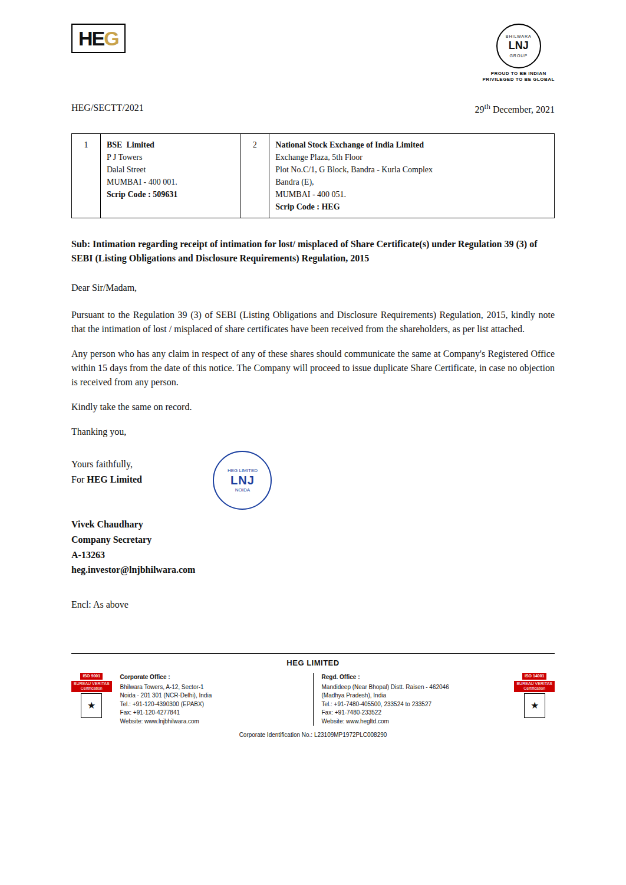HEG
BHILWARA LNJ GROUP
PROUD TO BE INDIAN
PRIVILEGED TO BE GLOBAL
HEG/SECTT/2021
29th December, 2021
| 1 | BSE Limited P J Towers Dalal Street MUMBAI - 400 001. Scrip Code : 509631 | 2 | National Stock Exchange of India Limited Exchange Plaza, 5th Floor Plot No.C/1, G Block, Bandra - Kurla Complex Bandra (E), MUMBAI - 400 051. Scrip Code : HEG |
Sub: Intimation regarding receipt of intimation for lost/ misplaced of Share Certificate(s) under Regulation 39 (3) of SEBI (Listing Obligations and Disclosure Requirements) Regulation, 2015
Dear Sir/Madam,
Pursuant to the Regulation 39 (3) of SEBI (Listing Obligations and Disclosure Requirements) Regulation, 2015, kindly note that the intimation of lost / misplaced of share certificates have been received from the shareholders, as per list attached.
Any person who has any claim in respect of any of these shares should communicate the same at Company's Registered Office within 15 days from the date of this notice. The Company will proceed to issue duplicate Share Certificate, in case no objection is received from any person.
Kindly take the same on record.
Thanking you,
Yours faithfully,
For HEG Limited
Vivek Chaudhary
Company Secretary
A-13263
heg.investor@lnjbhilwara.com
HEG LIMITED LNJ NOIDA
Encl: As above
HEG LIMITED
ISO 9001
BUREAU VERITAS
Certification
★
Corporate Office : Bhilwara Towers, A-12, Sector-1
Noida - 201 301 (NCR-Delhi), India
Tel.: +91-120-4390300 (EPABX)
Fax: +91-120-4277841
Website: www.lnjbhilwara.com
Regd. Office : Mandideep (Near Bhopal) Distt. Raisen - 462046
(Madhya Pradesh), India
Tel.: +91-7480-405500, 233524 to 233527
Fax: +91-7480-233522
Website: www.hegltd.com
ISO 14001
BUREAU VERITAS
Certification
★
Corporate Identification No.: L23109MP1972PLC008290